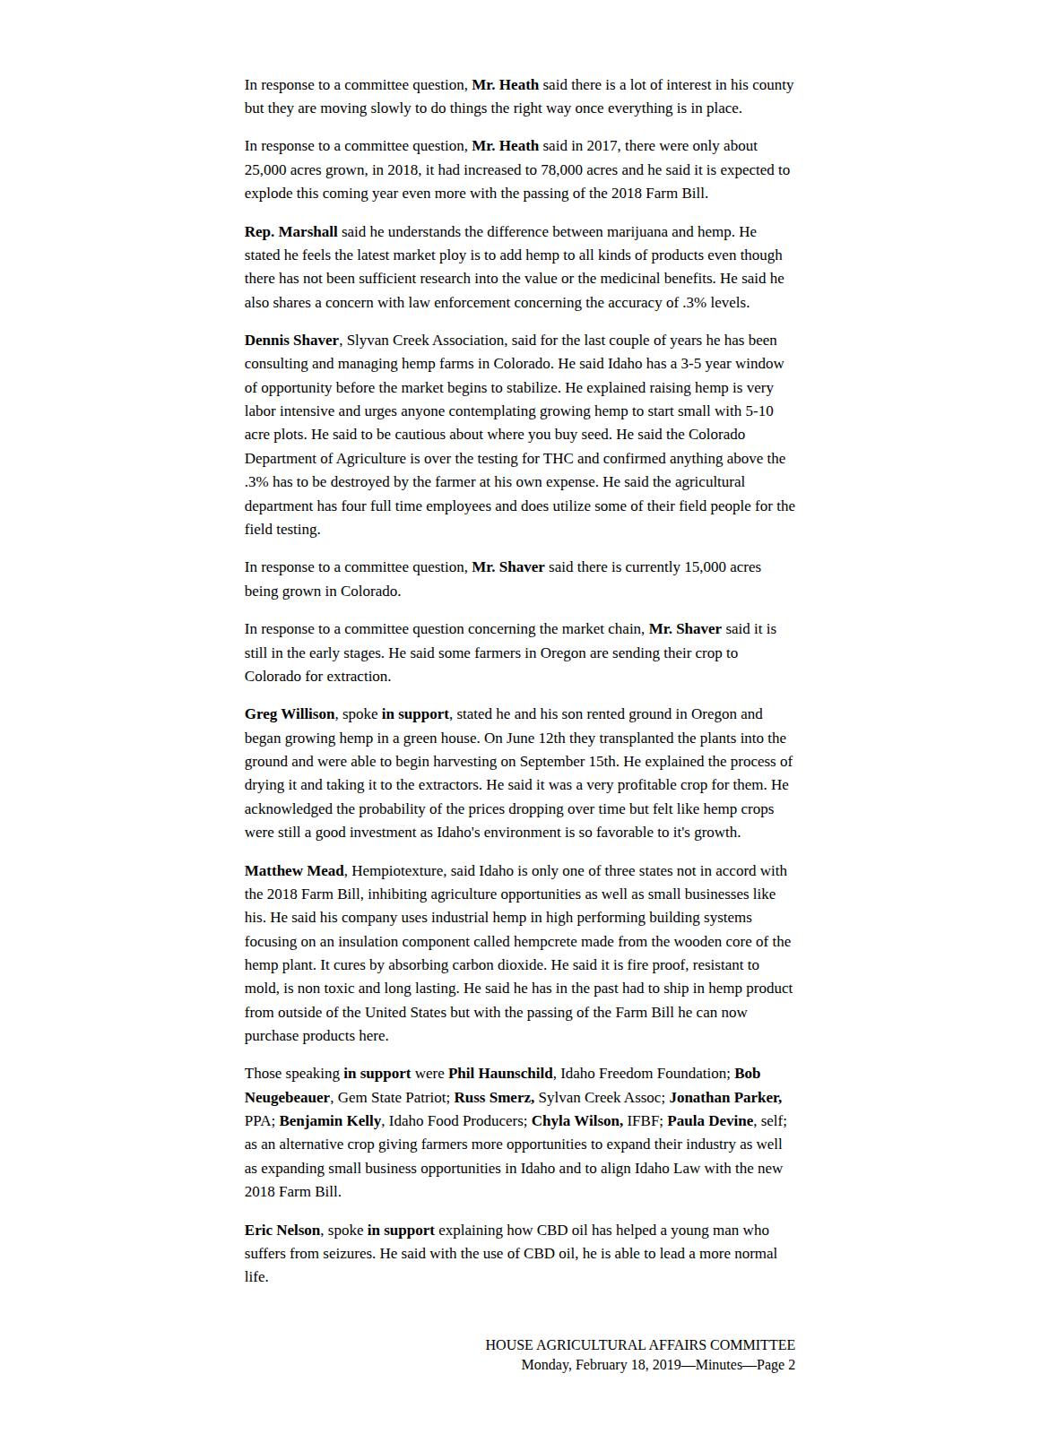In response to a committee question, Mr. Heath said there is a lot of interest in his county but they are moving slowly to do things the right way once everything is in place.
In response to a committee question, Mr. Heath said in 2017, there were only about 25,000 acres grown, in 2018, it had increased to 78,000 acres and he said it is expected to explode this coming year even more with the passing of the 2018 Farm Bill.
Rep. Marshall said he understands the difference between marijuana and hemp. He stated he feels the latest market ploy is to add hemp to all kinds of products even though there has not been sufficient research into the value or the medicinal benefits. He said he also shares a concern with law enforcement concerning the accuracy of .3% levels.
Dennis Shaver, Slyvan Creek Association, said for the last couple of years he has been consulting and managing hemp farms in Colorado. He said Idaho has a 3-5 year window of opportunity before the market begins to stabilize. He explained raising hemp is very labor intensive and urges anyone contemplating growing hemp to start small with 5-10 acre plots. He said to be cautious about where you buy seed. He said the Colorado Department of Agriculture is over the testing for THC and confirmed anything above the .3% has to be destroyed by the farmer at his own expense. He said the agricultural department has four full time employees and does utilize some of their field people for the field testing.
In response to a committee question, Mr. Shaver said there is currently 15,000 acres being grown in Colorado.
In response to a committee question concerning the market chain, Mr. Shaver said it is still in the early stages. He said some farmers in Oregon are sending their crop to Colorado for extraction.
Greg Willison, spoke in support, stated he and his son rented ground in Oregon and began growing hemp in a green house. On June 12th they transplanted the plants into the ground and were able to begin harvesting on September 15th. He explained the process of drying it and taking it to the extractors. He said it was a very profitable crop for them. He acknowledged the probability of the prices dropping over time but felt like hemp crops were still a good investment as Idaho's environment is so favorable to it's growth.
Matthew Mead, Hempiotexture, said Idaho is only one of three states not in accord with the 2018 Farm Bill, inhibiting agriculture opportunities as well as small businesses like his. He said his company uses industrial hemp in high performing building systems focusing on an insulation component called hempcrete made from the wooden core of the hemp plant. It cures by absorbing carbon dioxide. He said it is fire proof, resistant to mold, is non toxic and long lasting. He said he has in the past had to ship in hemp product from outside of the United States but with the passing of the Farm Bill he can now purchase products here.
Those speaking in support were Phil Haunschild, Idaho Freedom Foundation; Bob Neugebeauer, Gem State Patriot; Russ Smerz, Sylvan Creek Assoc; Jonathan Parker, PPA; Benjamin Kelly, Idaho Food Producers; Chyla Wilson, IFBF; Paula Devine, self; as an alternative crop giving farmers more opportunities to expand their industry as well as expanding small business opportunities in Idaho and to align Idaho Law with the new 2018 Farm Bill.
Eric Nelson, spoke in support explaining how CBD oil has helped a young man who suffers from seizures. He said with the use of CBD oil, he is able to lead a more normal life.
HOUSE AGRICULTURAL AFFAIRS COMMITTEE
Monday, February 18, 2019—Minutes—Page 2